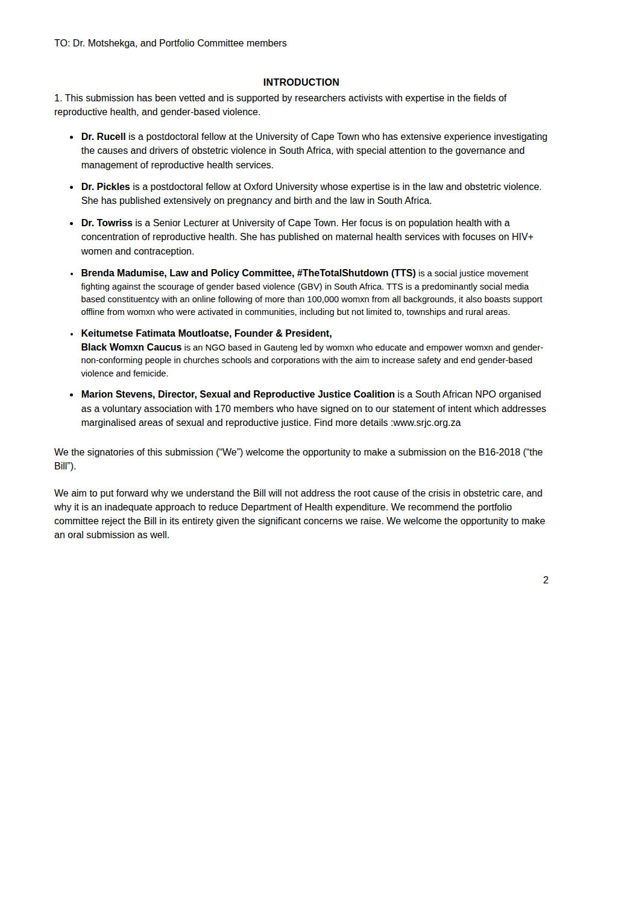TO: Dr. Motshekga, and Portfolio Committee members
INTRODUCTION
1. This submission has been vetted and is supported by researchers activists with expertise in the fields of reproductive health, and gender-based violence.
Dr. Rucell is a postdoctoral fellow at the University of Cape Town who has extensive experience investigating the causes and drivers of obstetric violence in South Africa, with special attention to the governance and management of reproductive health services.
Dr. Pickles is a postdoctoral fellow at Oxford University whose expertise is in the law and obstetric violence. She has published extensively on pregnancy and birth and the law in South Africa.
Dr. Towriss is a Senior Lecturer at University of Cape Town. Her focus is on population health with a concentration of reproductive health. She has published on maternal health services with focuses on HIV+ women and contraception.
Brenda Madumise, Law and Policy Committee, #TheTotalShutdown (TTS) is a social justice movement fighting against the scourage of gender based violence (GBV) in South Africa. TTS is a predominantly social media based constituentcy with an online following of more than 100,000 womxn from all backgrounds, it also boasts support offline from womxn who were activated in communities, including but not limited to, townships and rural areas.
Keitumetse Fatimata Moutloatse, Founder & President,
Black Womxn Caucus is an NGO based in Gauteng led by womxn who educate and empower womxn and gender-non-conforming people in churches schools and corporations with the aim to increase safety and end gender-based violence and femicide.
Marion Stevens, Director, Sexual and Reproductive Justice Coalition is a South African NPO organised as a voluntary association with 170 members who have signed on to our statement of intent which addresses marginalised areas of sexual and reproductive justice. Find more details :www.srjc.org.za
We the signatories of this submission (“We”) welcome the opportunity to make a submission on the B16-2018 (“the Bill”).
We aim to put forward why we understand the Bill will not address the root cause of the crisis in obstetric care, and why it is an inadequate approach to reduce Department of Health expenditure. We recommend the portfolio committee reject the Bill in its entirety given the significant concerns we raise. We welcome the opportunity to make an oral submission as well.
2